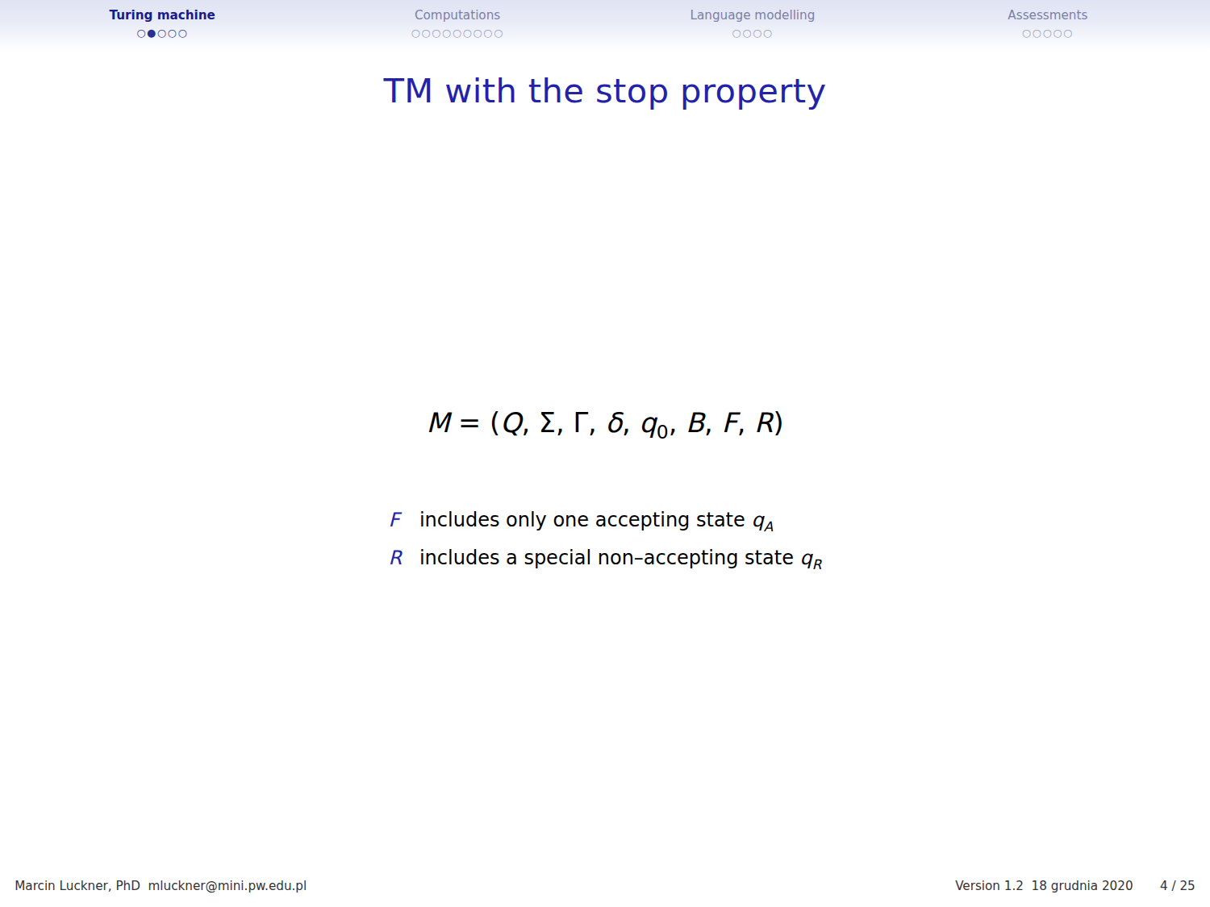Turing machine ○●○○○
Computations ○○○○○○○○○
Language modelling ○○○○
Assessments ○○○○○
TM with the stop property
M = (Q, Σ, Γ, δ, q0, B, F, R)
Fincludes only one accepting state qA
Rincludes a special non–accepting state qR
Marcin Luckner, PhD mluckner@mini.pw.edu.pl
Version 1.2 18 grudnia 20204 / 25